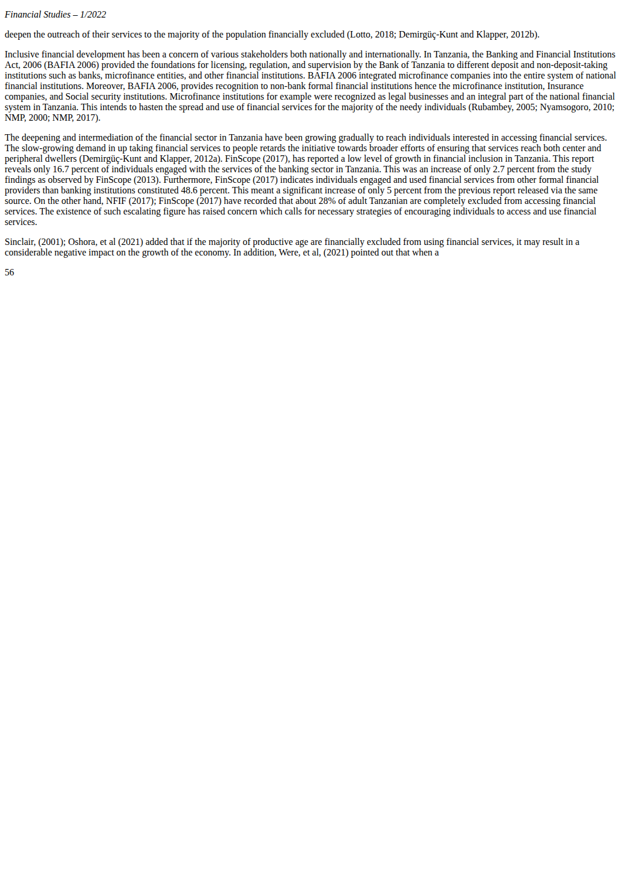Financial Studies – 1/2022
deepen the outreach of their services to the majority of the population financially excluded (Lotto, 2018; Demirgüç-Kunt and Klapper, 2012b).
Inclusive financial development has been a concern of various stakeholders both nationally and internationally. In Tanzania, the Banking and Financial Institutions Act, 2006 (BAFIA 2006) provided the foundations for licensing, regulation, and supervision by the Bank of Tanzania to different deposit and non-deposit-taking institutions such as banks, microfinance entities, and other financial institutions. BAFIA 2006 integrated microfinance companies into the entire system of national financial institutions. Moreover, BAFIA 2006, provides recognition to non-bank formal financial institutions hence the microfinance institution, Insurance companies, and Social security institutions. Microfinance institutions for example were recognized as legal businesses and an integral part of the national financial system in Tanzania. This intends to hasten the spread and use of financial services for the majority of the needy individuals (Rubambey, 2005; Nyamsogoro, 2010; NMP, 2000; NMP, 2017).
The deepening and intermediation of the financial sector in Tanzania have been growing gradually to reach individuals interested in accessing financial services. The slow-growing demand in up taking financial services to people retards the initiative towards broader efforts of ensuring that services reach both center and peripheral dwellers (Demirgüç-Kunt and Klapper, 2012a). FinScope (2017), has reported a low level of growth in financial inclusion in Tanzania. This report reveals only 16.7 percent of individuals engaged with the services of the banking sector in Tanzania. This was an increase of only 2.7 percent from the study findings as observed by FinScope (2013). Furthermore, FinScope (2017) indicates individuals engaged and used financial services from other formal financial providers than banking institutions constituted 48.6 percent. This meant a significant increase of only 5 percent from the previous report released via the same source. On the other hand, NFIF (2017); FinScope (2017) have recorded that about 28% of adult Tanzanian are completely excluded from accessing financial services. The existence of such escalating figure has raised concern which calls for necessary strategies of encouraging individuals to access and use financial services.
Sinclair, (2001); Oshora, et al (2021) added that if the majority of productive age are financially excluded from using financial services, it may result in a considerable negative impact on the growth of the economy. In addition, Were, et al, (2021) pointed out that when a
56